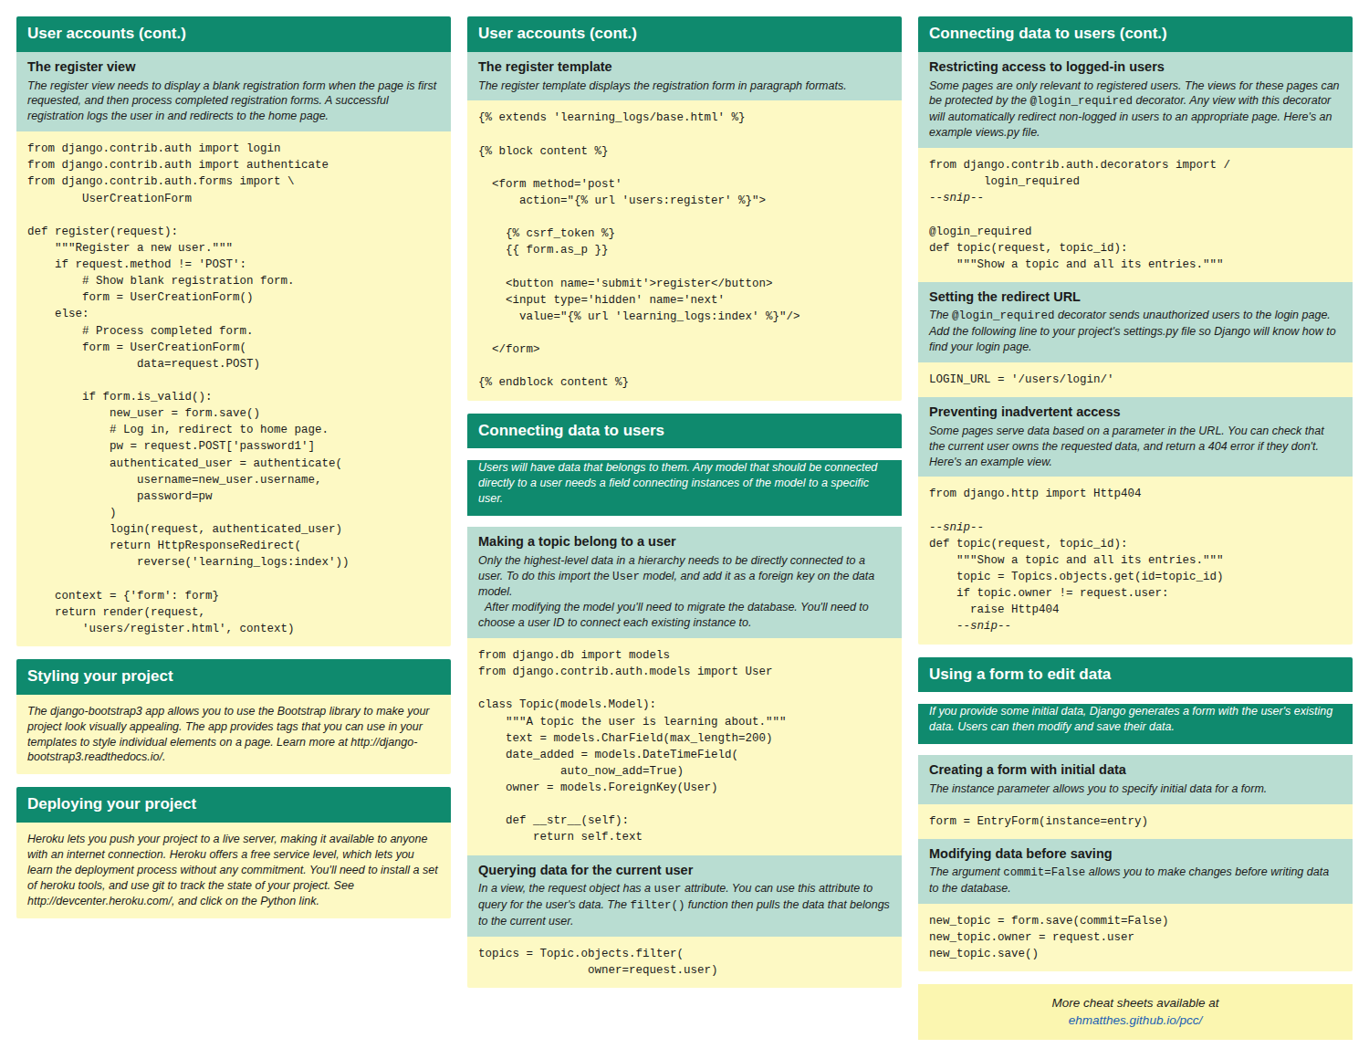User accounts (cont.)
The register view
The register view needs to display a blank registration form when the page is first requested, and then process completed registration forms. A successful registration logs the user in and redirects to the home page.
from django.contrib.auth import login
from django.contrib.auth import authenticate
from django.contrib.auth.forms import \
        UserCreationForm

def register(request):
    """Register a new user."""
    if request.method != 'POST':
        # Show blank registration form.
        form = UserCreationForm()
    else:
        # Process completed form.
        form = UserCreationForm(
                data=request.POST)

        if form.is_valid():
            new_user = form.save()
            # Log in, redirect to home page.
            pw = request.POST['password1']
            authenticated_user = authenticate(
                username=new_user.username,
                password=pw
            )
            login(request, authenticated_user)
            return HttpResponseRedirect(
                reverse('learning_logs:index'))

    context = {'form': form}
    return render(request,
        'users/register.html', context)
Styling your project
The django-bootstrap3 app allows you to use the Bootstrap library to make your project look visually appealing. The app provides tags that you can use in your templates to style individual elements on a page. Learn more at http://django-bootstrap3.readthedocs.io/.
Deploying your project
Heroku lets you push your project to a live server, making it available to anyone with an internet connection. Heroku offers a free service level, which lets you learn the deployment process without any commitment. You'll need to install a set of heroku tools, and use git to track the state of your project. See http://devcenter.heroku.com/, and click on the Python link.
User accounts (cont.)
The register template
The register template displays the registration form in paragraph formats.
{% extends 'learning_logs/base.html' %}

{% block content %}

  <form method='post'
      action="{% url 'users:register' %}">

    {% csrf_token %}
    {{ form.as_p }}

    <button name='submit'>register</button>
    <input type='hidden' name='next'
      value="{% url 'learning_logs:index' %}"/>

  </form>

{% endblock content %}
Connecting data to users
Users will have data that belongs to them. Any model that should be connected directly to a user needs a field connecting instances of the model to a specific user.
Making a topic belong to a user
Only the highest-level data in a hierarchy needs to be directly connected to a user. To do this import the User model, and add it as a foreign key on the data model.
After modifying the model you'll need to migrate the database. You'll need to choose a user ID to connect each existing instance to.
from django.db import models
from django.contrib.auth.models import User

class Topic(models.Model):
    """A topic the user is learning about."""
    text = models.CharField(max_length=200)
    date_added = models.DateTimeField(
            auto_now_add=True)
    owner = models.ForeignKey(User)

    def __str__(self):
        return self.text
Querying data for the current user
In a view, the request object has a user attribute. You can use this attribute to query for the user's data. The filter() function then pulls the data that belongs to the current user.
topics = Topic.objects.filter(
                owner=request.user)
Connecting data to users (cont.)
Restricting access to logged-in users
Some pages are only relevant to registered users. The views for these pages can be protected by the @login_required decorator. Any view with this decorator will automatically redirect non-logged in users to an appropriate page. Here's an example views.py file.
from django.contrib.auth.decorators import /
        login_required
--snip--

@login_required
def topic(request, topic_id):
    """Show a topic and all its entries."""
Setting the redirect URL
The @login_required decorator sends unauthorized users to the login page. Add the following line to your project's settings.py file so Django will know how to find your login page.
LOGIN_URL = '/users/login/'
Preventing inadvertent access
Some pages serve data based on a parameter in the URL. You can check that the current user owns the requested data, and return a 404 error if they don't. Here's an example view.
from django.http import Http404

--snip--
def topic(request, topic_id):
    """Show a topic and all its entries."""
    topic = Topics.objects.get(id=topic_id)
    if topic.owner != request.user:
      raise Http404
    --snip--
Using a form to edit data
If you provide some initial data, Django generates a form with the user's existing data. Users can then modify and save their data.
Creating a form with initial data
The instance parameter allows you to specify initial data for a form.
form = EntryForm(instance=entry)
Modifying data before saving
The argument commit=False allows you to make changes before writing data to the database.
new_topic = form.save(commit=False)
new_topic.owner = request.user
new_topic.save()
More cheat sheets available at
ehmatthes.github.io/pcc/